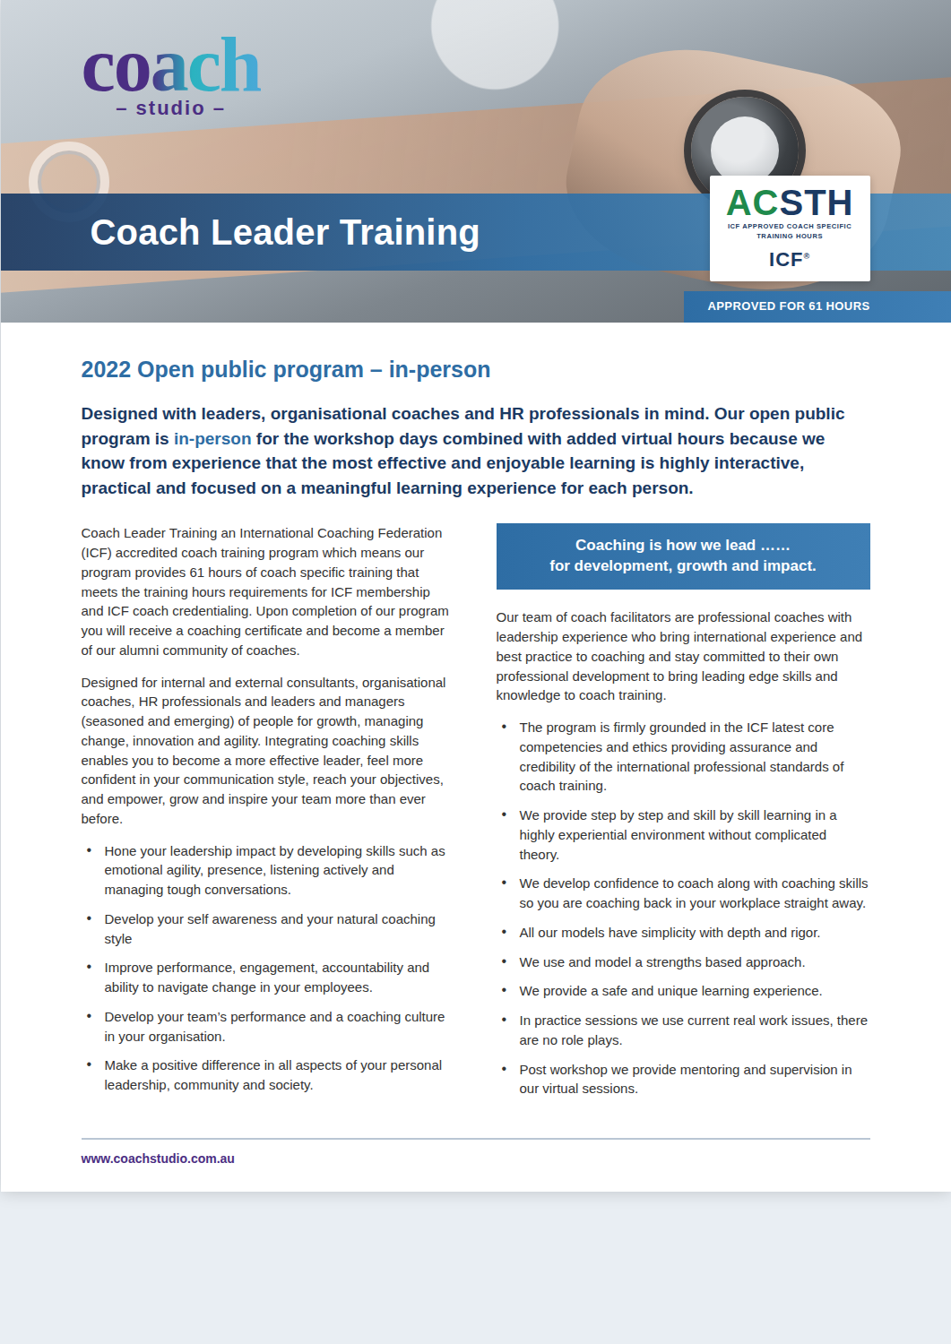coach
– studio –
Coach Leader Training
AC STH
ICF APPROVED COACH SPECIFIC
TRAINING HOURS
ICF®
APPROVED FOR 61 HOURS
2022 Open public program – in-person
Designed with leaders, organisational coaches and HR professionals in mind. Our open public program is in-person for the workshop days combined with added virtual hours because we know from experience that the most effective and enjoyable learning is highly interactive, practical and focused on a meaningful learning experience for each person.
Coach Leader Training an International Coaching Federation (ICF) accredited coach training program which means our program provides 61 hours of coach specific training that meets the training hours requirements for ICF membership and ICF coach credentialing. Upon completion of our program you will receive a coaching certificate and become a member of our alumni community of coaches.
Designed for internal and external consultants, organisational coaches, HR professionals and leaders and managers (seasoned and emerging) of people for growth, managing change, innovation and agility. Integrating coaching skills enables you to become a more effective leader, feel more confident in your communication style, reach your objectives, and empower, grow and inspire your team more than ever before.
Hone your leadership impact by developing skills such as emotional agility, presence, listening actively and managing tough conversations.
Develop your self awareness and your natural coaching style
Improve performance, engagement, accountability and ability to navigate change in your employees.
Develop your team’s performance and a coaching culture in your organisation.
Make a positive difference in all aspects of your personal leadership, community and society.
Coaching is how we lead ……
for development, growth and impact.
Our team of coach facilitators are professional coaches with leadership experience who bring international experience and best practice to coaching and stay committed to their own professional development to bring leading edge skills and knowledge to coach training.
The program is firmly grounded in the ICF latest core competencies and ethics providing assurance and credibility of the international professional standards of coach training.
We provide step by step and skill by skill learning in a highly experiential environment without complicated theory.
We develop confidence to coach along with coaching skills so you are coaching back in your workplace straight away.
All our models have simplicity with depth and rigor.
We use and model a strengths based approach.
We provide a safe and unique learning experience.
In practice sessions we use current real work issues, there are no role plays.
Post workshop we provide mentoring and supervision in our virtual sessions.
www.coachstudio.com.au